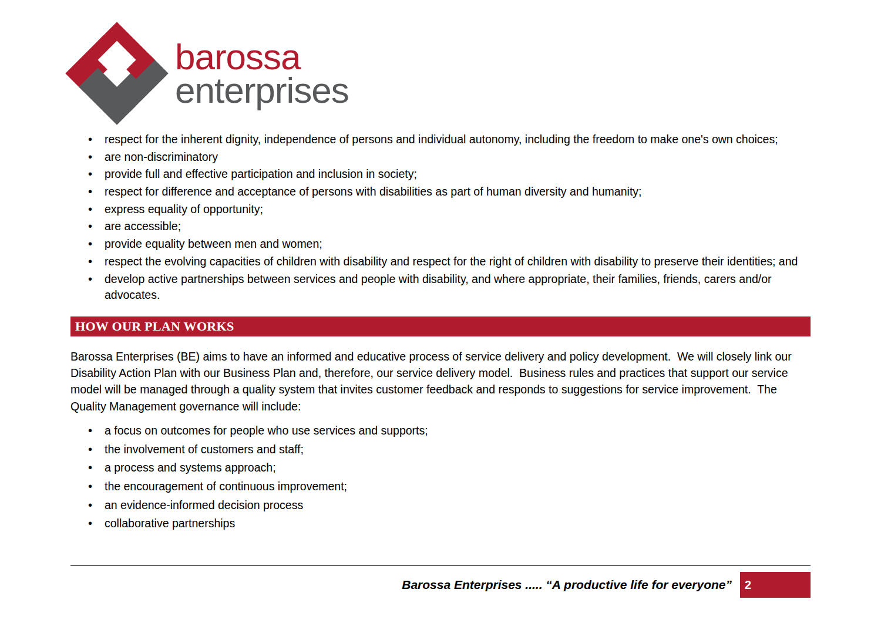barossa enterprises
respect for the inherent dignity, independence of persons and individual autonomy, including the freedom to make one's own choices;
are non-discriminatory
provide full and effective participation and inclusion in society;
respect for difference and acceptance of persons with disabilities as part of human diversity and humanity;
express equality of opportunity;
are accessible;
provide equality between men and women;
respect the evolving capacities of children with disability and respect for the right of children with disability to preserve their identities; and
develop active partnerships between services and people with disability, and where appropriate, their families, friends, carers and/or advocates.
HOW OUR PLAN WORKS
Barossa Enterprises (BE) aims to have an informed and educative process of service delivery and policy development. We will closely link our Disability Action Plan with our Business Plan and, therefore, our service delivery model. Business rules and practices that support our service model will be managed through a quality system that invites customer feedback and responds to suggestions for service improvement. The Quality Management governance will include:
a focus on outcomes for people who use services and supports;
the involvement of customers and staff;
a process and systems approach;
the encouragement of continuous improvement;
an evidence-informed decision process
collaborative partnerships
Barossa Enterprises ..... “A productive life for everyone”
2